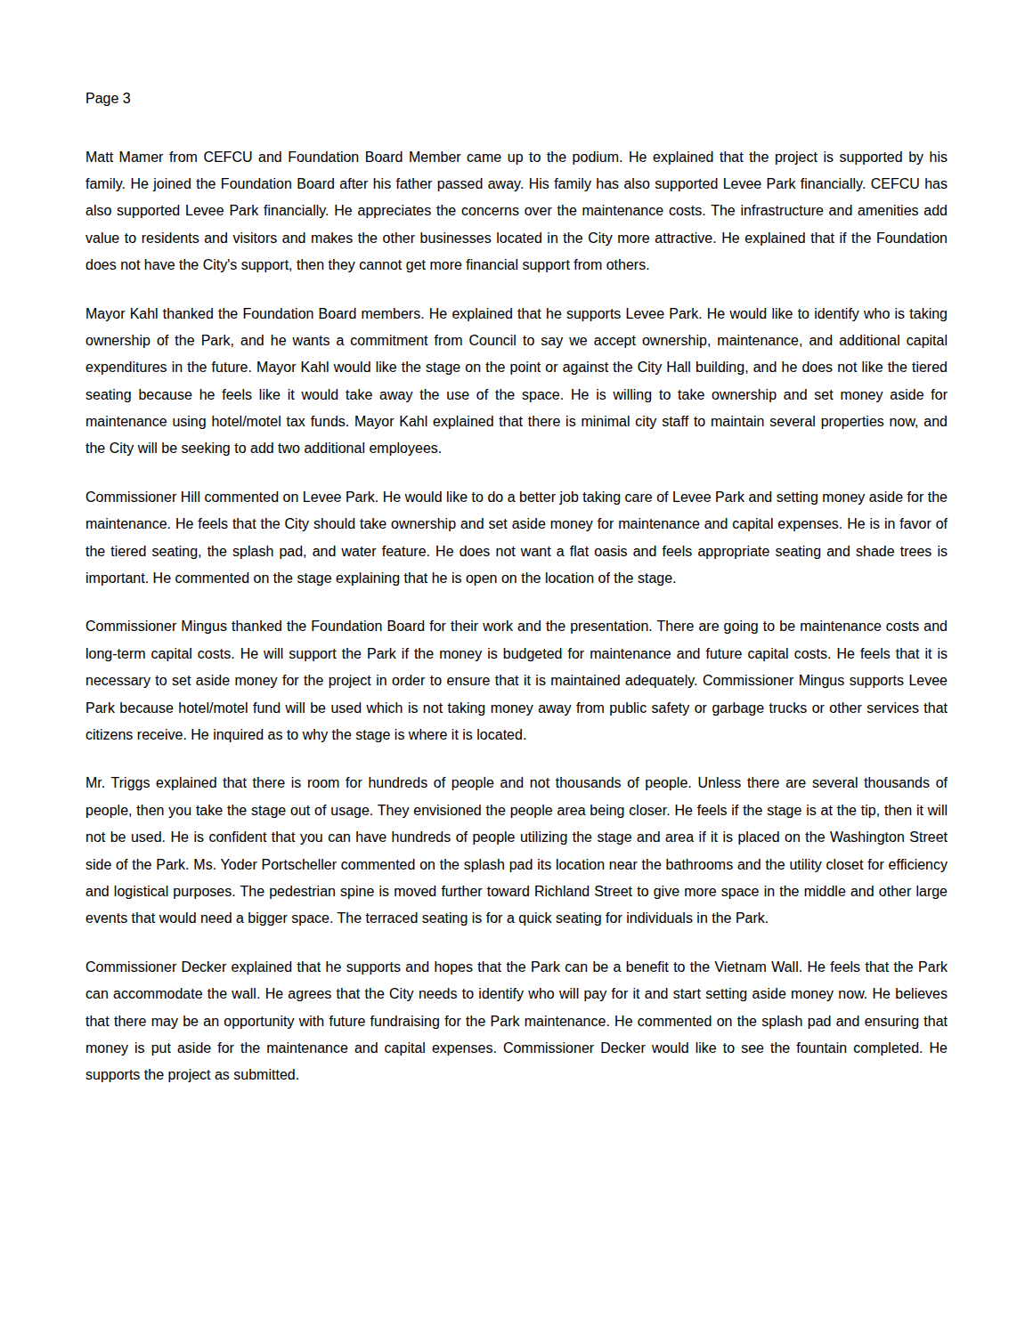Page 3
Matt Mamer from CEFCU and Foundation Board Member came up to the podium. He explained that the project is supported by his family. He joined the Foundation Board after his father passed away. His family has also supported Levee Park financially. CEFCU has also supported Levee Park financially. He appreciates the concerns over the maintenance costs. The infrastructure and amenities add value to residents and visitors and makes the other businesses located in the City more attractive. He explained that if the Foundation does not have the City's support, then they cannot get more financial support from others.
Mayor Kahl thanked the Foundation Board members. He explained that he supports Levee Park. He would like to identify who is taking ownership of the Park, and he wants a commitment from Council to say we accept ownership, maintenance, and additional capital expenditures in the future. Mayor Kahl would like the stage on the point or against the City Hall building, and he does not like the tiered seating because he feels like it would take away the use of the space. He is willing to take ownership and set money aside for maintenance using hotel/motel tax funds. Mayor Kahl explained that there is minimal city staff to maintain several properties now, and the City will be seeking to add two additional employees.
Commissioner Hill commented on Levee Park. He would like to do a better job taking care of Levee Park and setting money aside for the maintenance. He feels that the City should take ownership and set aside money for maintenance and capital expenses. He is in favor of the tiered seating, the splash pad, and water feature. He does not want a flat oasis and feels appropriate seating and shade trees is important. He commented on the stage explaining that he is open on the location of the stage.
Commissioner Mingus thanked the Foundation Board for their work and the presentation. There are going to be maintenance costs and long-term capital costs. He will support the Park if the money is budgeted for maintenance and future capital costs. He feels that it is necessary to set aside money for the project in order to ensure that it is maintained adequately. Commissioner Mingus supports Levee Park because hotel/motel fund will be used which is not taking money away from public safety or garbage trucks or other services that citizens receive. He inquired as to why the stage is where it is located.
Mr. Triggs explained that there is room for hundreds of people and not thousands of people. Unless there are several thousands of people, then you take the stage out of usage. They envisioned the people area being closer. He feels if the stage is at the tip, then it will not be used. He is confident that you can have hundreds of people utilizing the stage and area if it is placed on the Washington Street side of the Park. Ms. Yoder Portscheller commented on the splash pad its location near the bathrooms and the utility closet for efficiency and logistical purposes. The pedestrian spine is moved further toward Richland Street to give more space in the middle and other large events that would need a bigger space. The terraced seating is for a quick seating for individuals in the Park.
Commissioner Decker explained that he supports and hopes that the Park can be a benefit to the Vietnam Wall. He feels that the Park can accommodate the wall. He agrees that the City needs to identify who will pay for it and start setting aside money now. He believes that there may be an opportunity with future fundraising for the Park maintenance. He commented on the splash pad and ensuring that money is put aside for the maintenance and capital expenses. Commissioner Decker would like to see the fountain completed. He supports the project as submitted.